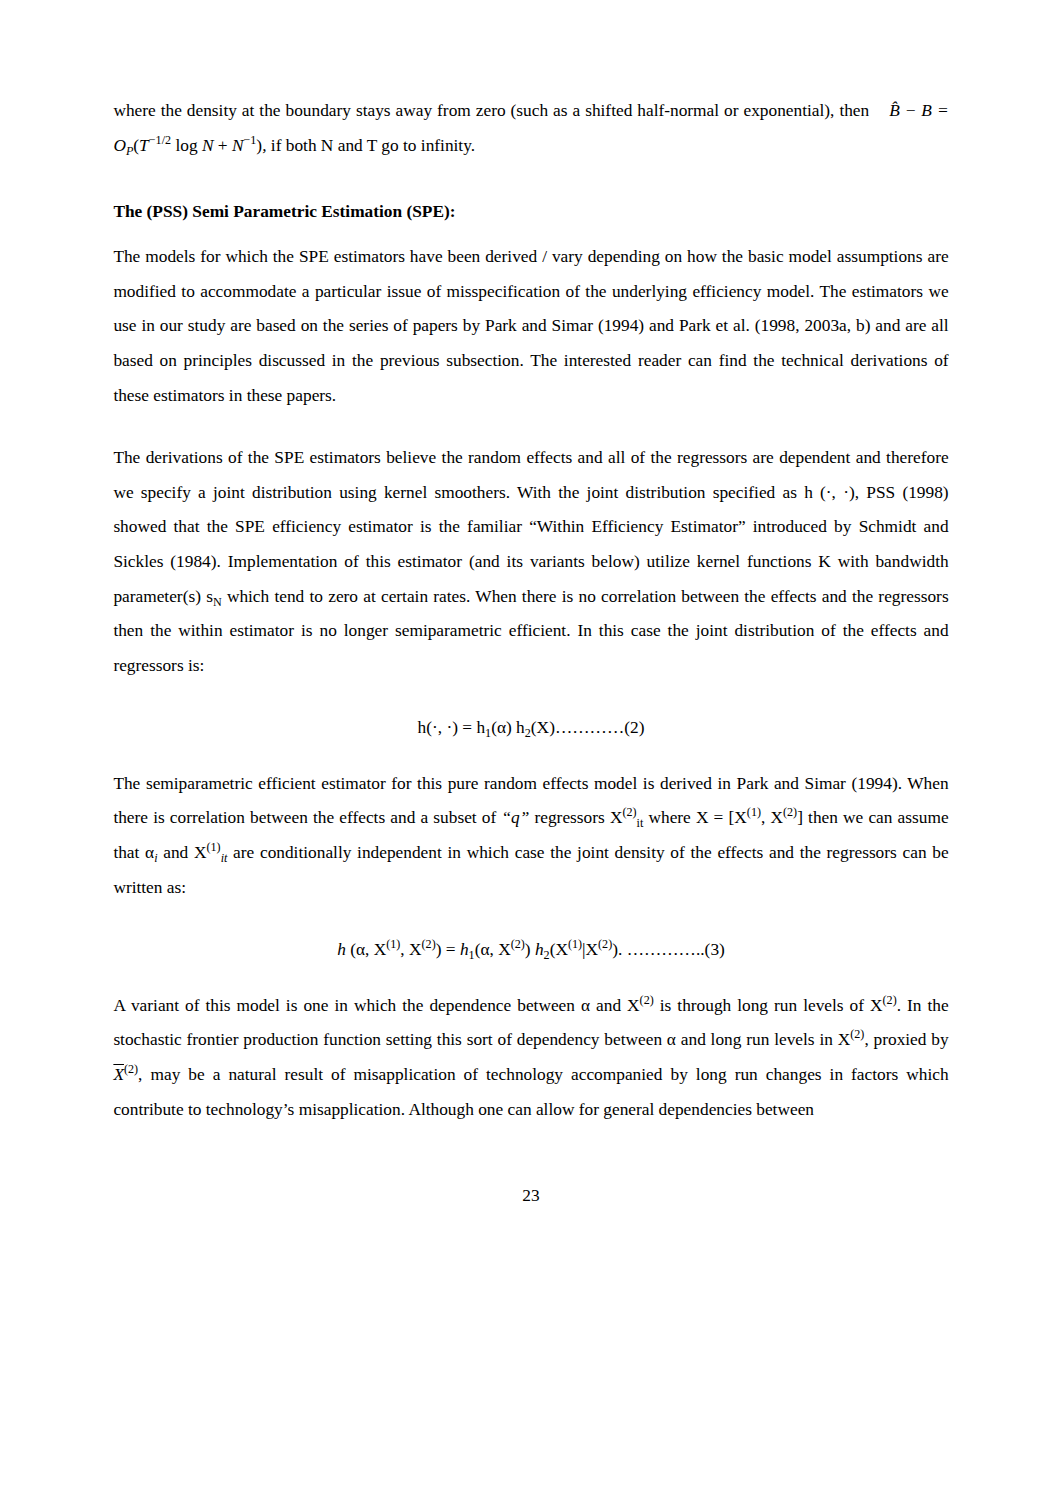where the density at the boundary stays away from zero (such as a shifted half-normal or exponential), then B̂ − B = OP(T−1/2 log N + N−1), if both N and T go to infinity.
The (PSS) Semi Parametric Estimation (SPE):
The models for which the SPE estimators have been derived / vary depending on how the basic model assumptions are modified to accommodate a particular issue of misspecification of the underlying efficiency model. The estimators we use in our study are based on the series of papers by Park and Simar (1994) and Park et al. (1998, 2003a, b) and are all based on principles discussed in the previous subsection. The interested reader can find the technical derivations of these estimators in these papers.
The derivations of the SPE estimators believe the random effects and all of the regressors are dependent and therefore we specify a joint distribution using kernel smoothers. With the joint distribution specified as h (·, ·), PSS (1998) showed that the SPE efficiency estimator is the familiar “Within Efficiency Estimator” introduced by Schmidt and Sickles (1984). Implementation of this estimator (and its variants below) utilize kernel functions K with bandwidth parameter(s) sN which tend to zero at certain rates. When there is no correlation between the effects and the regressors then the within estimator is no longer semiparametric efficient. In this case the joint distribution of the effects and regressors is:
h(·, ·) = h1(α) h2(X)…………(2)
The semiparametric efficient estimator for this pure random effects model is derived in Park and Simar (1994). When there is correlation between the effects and a subset of “q” regressors X(2)it where X = [X(1), X(2)] then we can assume that αi and X(1)it are conditionally independent in which case the joint density of the effects and the regressors can be written as:
h (α, X(1), X(2)) = h1(α, X(2)) h2(X(1)|X(2)). …………..(3)
A variant of this model is one in which the dependence between α and X(2) is through long run levels of X(2). In the stochastic frontier production function setting this sort of dependency between α and long run levels in X(2), proxied by X(2), may be a natural result of misapplication of technology accompanied by long run changes in factors which contribute to technology’s misapplication. Although one can allow for general dependencies between
23